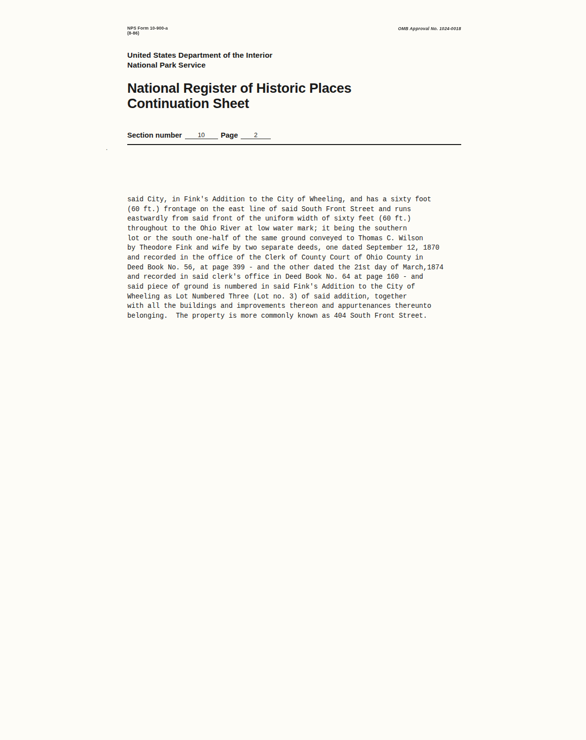NPS Form 10-900-a
(8-86)
OMB Approval No. 1024-0018
United States Department of the Interior
National Park Service
National Register of Historic Places
Continuation Sheet
Section number 10 Page 2
.
said City, in Fink's Addition to the City of Wheeling, and has a sixty foot (60 ft.) frontage on the east line of said South Front Street and runs eastwardly from said front of the uniform width of sixty feet (60 ft.) throughout to the Ohio River at low water mark; it being the southern lot or the south one-half of the same ground conveyed to Thomas C. Wilson by Theodore Fink and wife by two separate deeds, one dated September 12, 1870 and recorded in the office of the Clerk of County Court of Ohio County in Deed Book No. 56, at page 399 - and the other dated the 21st day of March,1874 and recorded in said clerk's office in Deed Book No. 64 at page 160 - and said piece of ground is numbered in said Fink's Addition to the City of Wheeling as Lot Numbered Three (Lot no. 3) of said addition, together with all the buildings and improvements thereon and appurtenances thereunto belonging. The property is more commonly known as 404 South Front Street.